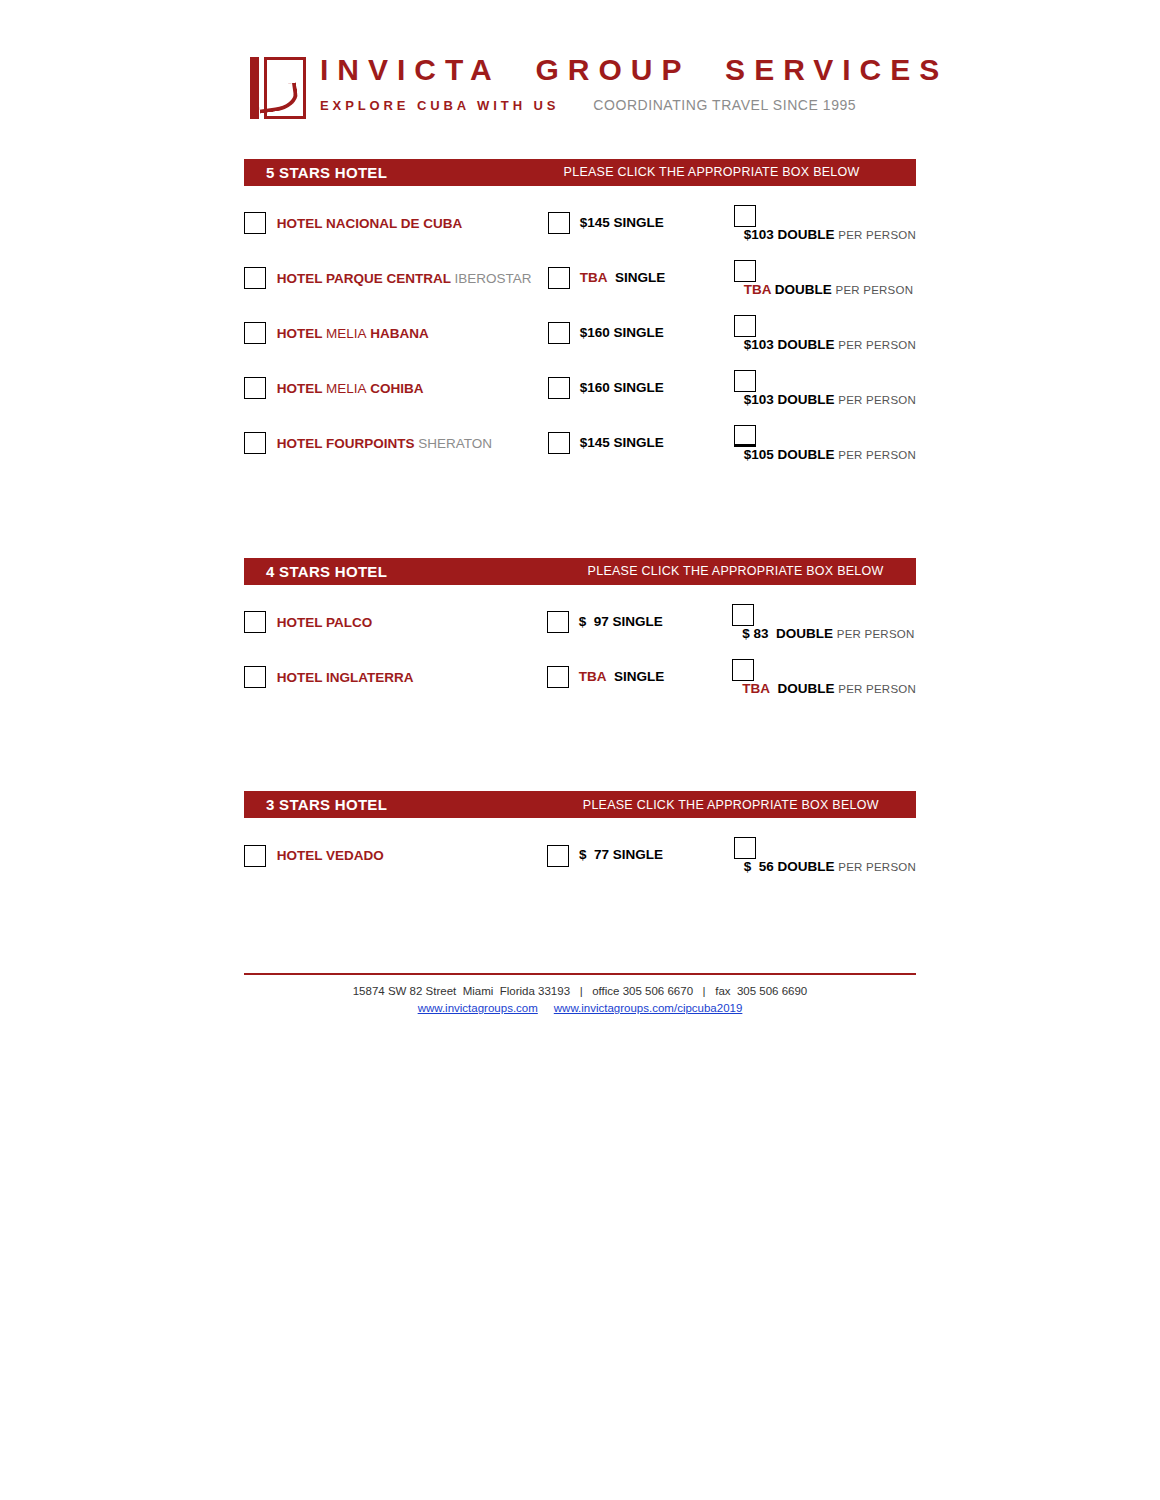INVICTA GROUP SERVICES
EXPLORE CUBA WITH US COORDINATING TRAVEL SINCE 1995
5 STARS HOTEL PLEASE CLICK THE APPROPRIATE BOX BELOW
| | HOTEL NACIONAL DE CUBA | $145 SINGLE | $103 DOUBLE PER PERSON |
| | HOTEL PARQUE CENTRAL IBEROSTAR | TBA SINGLE | TBA DOUBLE PER PERSON |
| | HOTEL MELIA HABANA | $160 SINGLE | $103 DOUBLE PER PERSON |
| | HOTEL MELIA COHIBA | $160 SINGLE | $103 DOUBLE PER PERSON |
| | HOTEL FOURPOINTS SHERATON | $145 SINGLE | $105 DOUBLE PER PERSON |
4 STARS HOTEL PLEASE CLICK THE APPROPRIATE BOX BELOW
| | HOTEL PALCO | $ 97 SINGLE | $ 83 DOUBLE PER PERSON |
| | HOTEL INGLATERRA | TBA SINGLE | TBA DOUBLE PER PERSON |
3 STARS HOTEL PLEASE CLICK THE APPROPRIATE BOX BELOW
| | HOTEL VEDADO | $ 77 SINGLE | $ 56 DOUBLE PER PERSON |
15874 SW 82 Street Miami Florida 33193 | office 305 506 6670 | fax 305 506 6690
www.invictagroups.com www.invictagroups.com/cipcuba2019